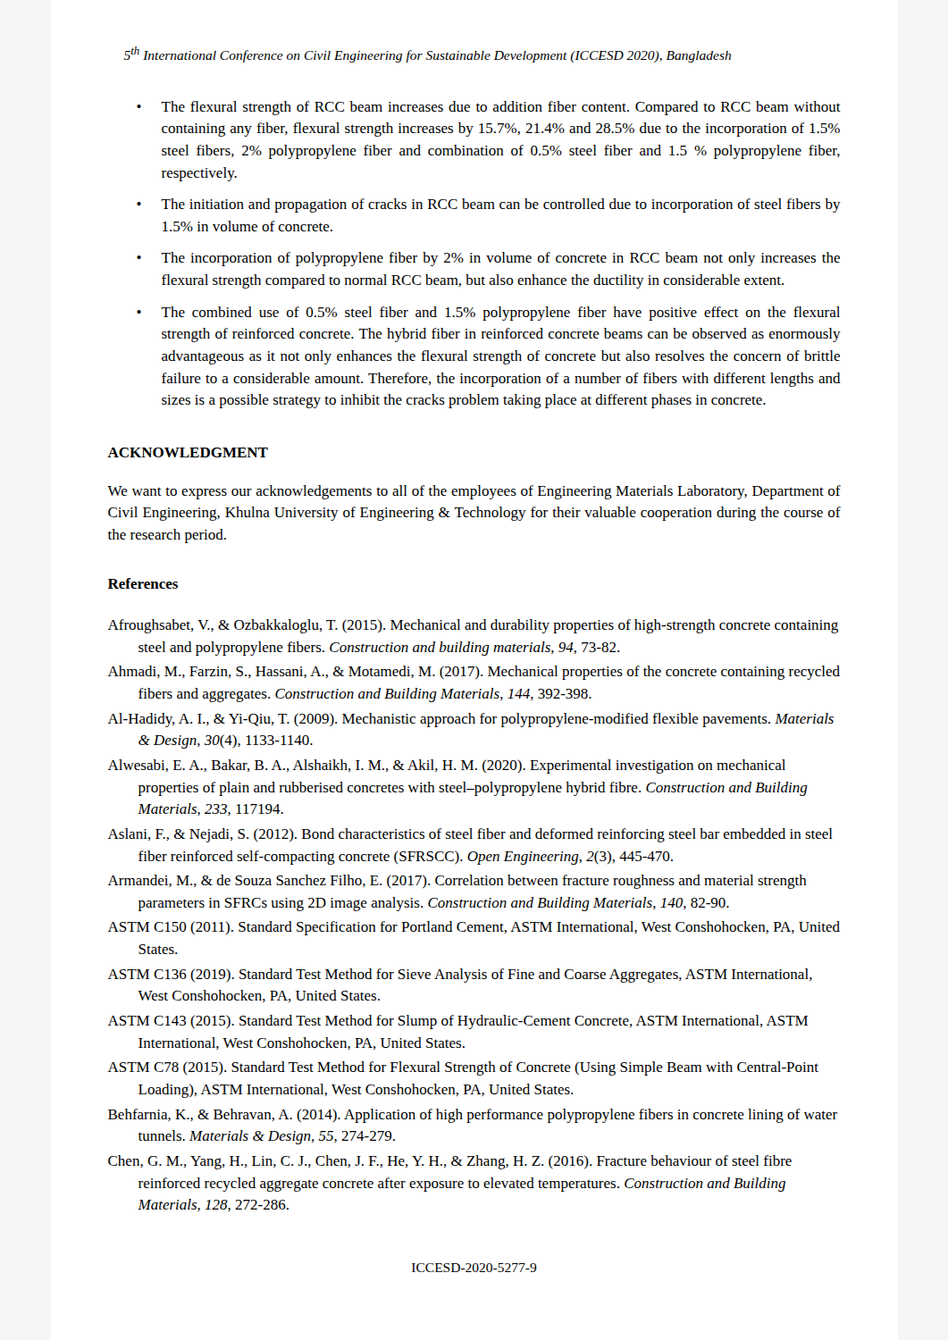5th International Conference on Civil Engineering for Sustainable Development (ICCESD 2020), Bangladesh
The flexural strength of RCC beam increases due to addition fiber content. Compared to RCC beam without containing any fiber, flexural strength increases by 15.7%, 21.4% and 28.5% due to the incorporation of 1.5% steel fibers, 2% polypropylene fiber and combination of 0.5% steel fiber and 1.5 % polypropylene fiber, respectively.
The initiation and propagation of cracks in RCC beam can be controlled due to incorporation of steel fibers by 1.5% in volume of concrete.
The incorporation of polypropylene fiber by 2% in volume of concrete in RCC beam not only increases the flexural strength compared to normal RCC beam, but also enhance the ductility in considerable extent.
The combined use of 0.5% steel fiber and 1.5% polypropylene fiber have positive effect on the flexural strength of reinforced concrete. The hybrid fiber in reinforced concrete beams can be observed as enormously advantageous as it not only enhances the flexural strength of concrete but also resolves the concern of brittle failure to a considerable amount. Therefore, the incorporation of a number of fibers with different lengths and sizes is a possible strategy to inhibit the cracks problem taking place at different phases in concrete.
ACKNOWLEDGMENT
We want to express our acknowledgements to all of the employees of Engineering Materials Laboratory, Department of Civil Engineering, Khulna University of Engineering & Technology for their valuable cooperation during the course of the research period.
References
Afroughsabet, V., & Ozbakkaloglu, T. (2015). Mechanical and durability properties of high-strength concrete containing steel and polypropylene fibers. Construction and building materials, 94, 73-82.
Ahmadi, M., Farzin, S., Hassani, A., & Motamedi, M. (2017). Mechanical properties of the concrete containing recycled fibers and aggregates. Construction and Building Materials, 144, 392-398.
Al-Hadidy, A. I., & Yi-Qiu, T. (2009). Mechanistic approach for polypropylene-modified flexible pavements. Materials & Design, 30(4), 1133-1140.
Alwesabi, E. A., Bakar, B. A., Alshaikh, I. M., & Akil, H. M. (2020). Experimental investigation on mechanical properties of plain and rubberised concretes with steel–polypropylene hybrid fibre. Construction and Building Materials, 233, 117194.
Aslani, F., & Nejadi, S. (2012). Bond characteristics of steel fiber and deformed reinforcing steel bar embedded in steel fiber reinforced self-compacting concrete (SFRSCC). Open Engineering, 2(3), 445-470.
Armandei, M., & de Souza Sanchez Filho, E. (2017). Correlation between fracture roughness and material strength parameters in SFRCs using 2D image analysis. Construction and Building Materials, 140, 82-90.
ASTM C150 (2011). Standard Specification for Portland Cement, ASTM International, West Conshohocken, PA, United States.
ASTM C136 (2019). Standard Test Method for Sieve Analysis of Fine and Coarse Aggregates, ASTM International, West Conshohocken, PA, United States.
ASTM C143 (2015). Standard Test Method for Slump of Hydraulic-Cement Concrete, ASTM International, ASTM International, West Conshohocken, PA, United States.
ASTM C78 (2015). Standard Test Method for Flexural Strength of Concrete (Using Simple Beam with Central-Point Loading), ASTM International, West Conshohocken, PA, United States.
Behfarnia, K., & Behravan, A. (2014). Application of high performance polypropylene fibers in concrete lining of water tunnels. Materials & Design, 55, 274-279.
Chen, G. M., Yang, H., Lin, C. J., Chen, J. F., He, Y. H., & Zhang, H. Z. (2016). Fracture behaviour of steel fibre reinforced recycled aggregate concrete after exposure to elevated temperatures. Construction and Building Materials, 128, 272-286.
ICCESD-2020-5277-9